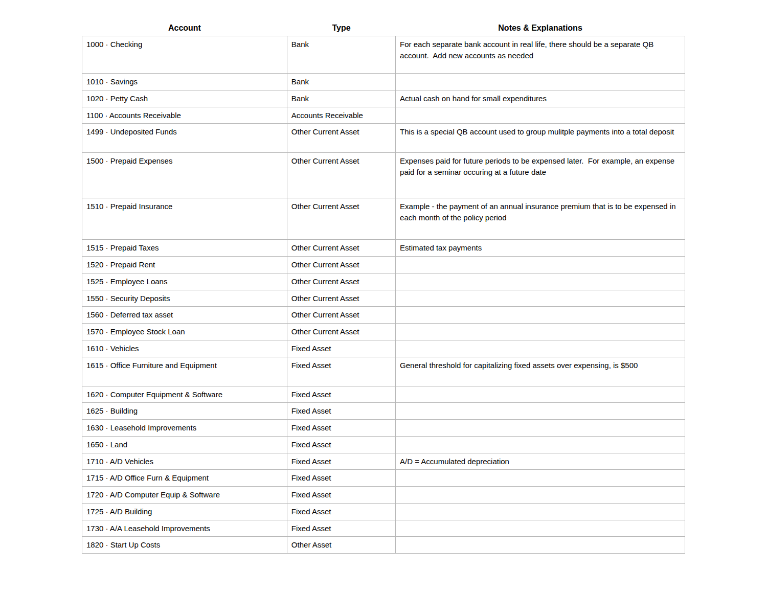| Account | Type | Notes & Explanations |
| --- | --- | --- |
| 1000 · Checking | Bank | For each separate bank account in real life, there should be a separate QB account. Add new accounts as needed |
| 1010 · Savings | Bank | |
| 1020 · Petty Cash | Bank | Actual cash on hand for small expenditures |
| 1100 · Accounts Receivable | Accounts Receivable | |
| 1499 · Undeposited Funds | Other Current Asset | This is a special QB account used to group mulitple payments into a total deposit |
| 1500 · Prepaid Expenses | Other Current Asset | Expenses paid for future periods to be expensed later. For example, an expense paid for a seminar occuring at a future date |
| 1510 · Prepaid Insurance | Other Current Asset | Example - the payment of an annual insurance premium that is to be expensed in each month of the policy period |
| 1515 · Prepaid Taxes | Other Current Asset | Estimated tax payments |
| 1520 · Prepaid Rent | Other Current Asset | |
| 1525 · Employee Loans | Other Current Asset | |
| 1550 · Security Deposits | Other Current Asset | |
| 1560 · Deferred tax asset | Other Current Asset | |
| 1570 · Employee Stock Loan | Other Current Asset | |
| 1610 · Vehicles | Fixed Asset | |
| 1615 · Office Furniture and Equipment | Fixed Asset | General threshold for capitalizing fixed assets over expensing, is $500 |
| 1620 · Computer Equipment & Software | Fixed Asset | |
| 1625 · Building | Fixed Asset | |
| 1630 · Leasehold Improvements | Fixed Asset | |
| 1650 · Land | Fixed Asset | |
| 1710 · A/D Vehicles | Fixed Asset | A/D = Accumulated depreciation |
| 1715 · A/D Office Furn & Equipment | Fixed Asset | |
| 1720 · A/D Computer Equip & Software | Fixed Asset | |
| 1725 · A/D Building | Fixed Asset | |
| 1730 · A/A Leasehold Improvements | Fixed Asset | |
| 1820 · Start Up Costs | Other Asset | |